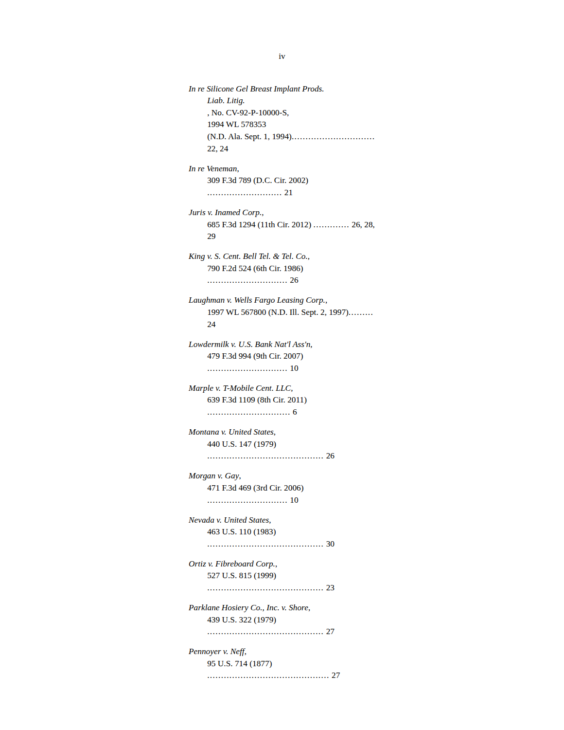iv
In re Silicone Gel Breast Implant Prods.
Liab. Litig., No. CV-92-P-10000-S, 1994 WL 578353 (N.D. Ala. Sept. 1, 1994).............................. 22, 24
In re Veneman, 309 F.3d 789 (D.C. Cir. 2002) ........................... 21
Juris v. Inamed Corp., 685 F.3d 1294 (11th Cir. 2012) ............. 26, 28, 29
King v. S. Cent. Bell Tel. & Tel. Co., 790 F.2d 524 (6th Cir. 1986) ............................. 26
Laughman v. Wells Fargo Leasing Corp., 1997 WL 567800 (N.D. Ill. Sept. 2, 1997)......... 24
Lowdermilk v. U.S. Bank Nat'l Ass'n, 479 F.3d 994 (9th Cir. 2007) ............................. 10
Marple v. T-Mobile Cent. LLC, 639 F.3d 1109 (8th Cir. 2011) .............................. 6
Montana v. United States, 440 U.S. 147 (1979) .......................................... 26
Morgan v. Gay, 471 F.3d 469 (3rd Cir. 2006) ............................. 10
Nevada v. United States, 463 U.S. 110 (1983) .......................................... 30
Ortiz v. Fibreboard Corp., 527 U.S. 815 (1999) .......................................... 23
Parklane Hosiery Co., Inc. v. Shore, 439 U.S. 322 (1979) .......................................... 27
Pennoyer v. Neff, 95 U.S. 714 (1877) ............................................ 27